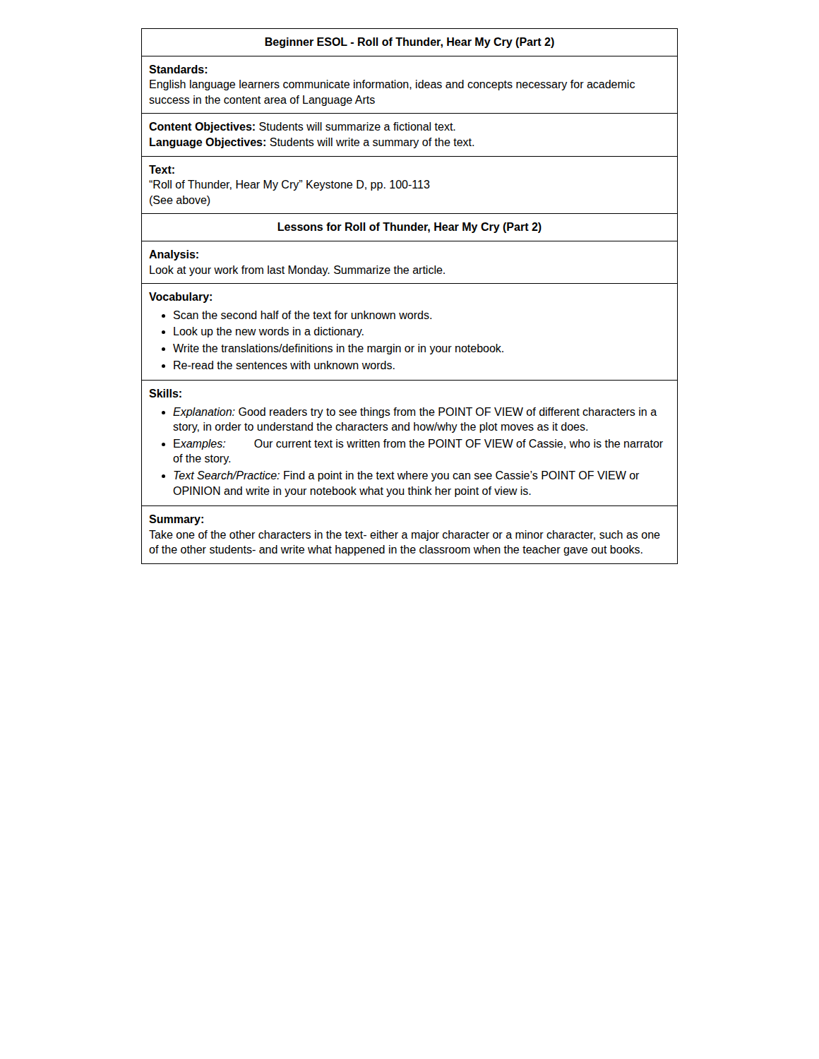| Beginner ESOL - Roll of Thunder, Hear My Cry (Part 2) |
| Standards: English language learners communicate information, ideas and concepts necessary for academic success in the content area of Language Arts |
| Content Objectives: Students will summarize a fictional text. Language Objectives: Students will write a summary of the text. |
| Text: “Roll of Thunder, Hear My Cry” Keystone D, pp. 100-113 (See above) |
| Lessons for Roll of Thunder, Hear My Cry (Part 2) |
| Analysis: Look at your work from last Monday. Summarize the article. |
| Vocabulary: Scan the second half of the text for unknown words. Look up the new words in a dictionary. Write the translations/definitions in the margin or in your notebook. Re-read the sentences with unknown words. |
| Skills: Explanation: Good readers try to see things from the POINT OF VIEW of different characters in a story, in order to understand the characters and how/why the plot moves as it does. E xamples: Our current text is written from the POINT OF VIEW of Cassie, who is the narrator of the story. Text Search/Practice: Find a point in the text where you can see Cassie’s POINT OF VIEW or OPINION and write in your notebook what you think her point of view is. |
| Summary: Take one of the other characters in the text- either a major character or a minor character, such as one of the other students- and write what happened in the classroom when the teacher gave out books. |